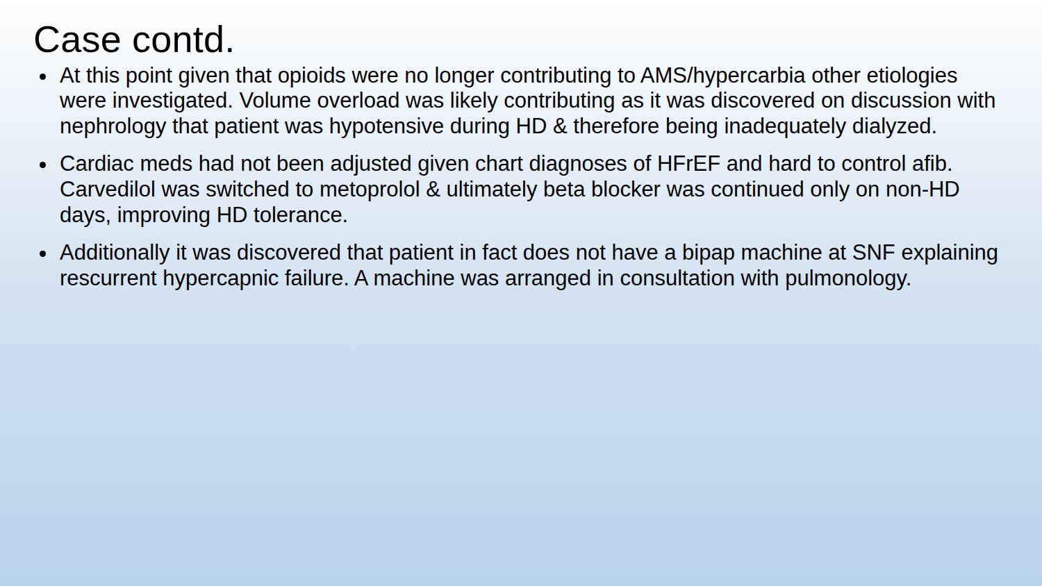Case contd.
At this point given that opioids were no longer contributing to AMS/hypercarbia other etiologies were investigated. Volume overload was likely contributing as it was discovered on discussion with nephrology that patient was hypotensive during HD & therefore being inadequately dialyzed.
Cardiac meds had not been adjusted given chart diagnoses of HFrEF and hard to control afib. Carvedilol was switched to metoprolol & ultimately beta blocker was continued only on non-HD days, improving HD tolerance.
Additionally it was discovered that patient in fact does not have a bipap machine at SNF explaining rescurrent hypercapnic failure. A machine was arranged in consultation with pulmonology.